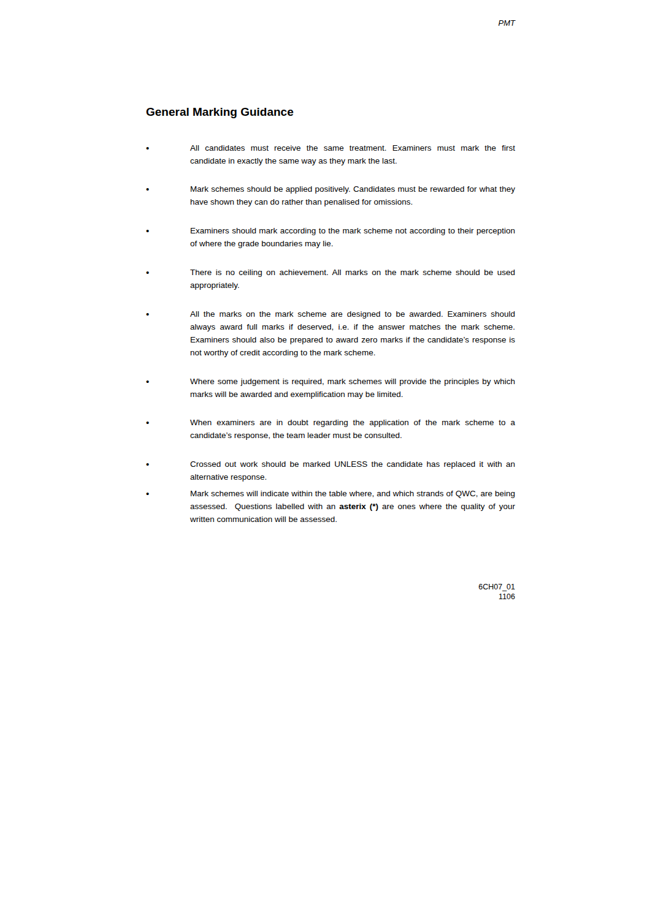PMT
General Marking Guidance
All candidates must receive the same treatment. Examiners must mark the first candidate in exactly the same way as they mark the last.
Mark schemes should be applied positively. Candidates must be rewarded for what they have shown they can do rather than penalised for omissions.
Examiners should mark according to the mark scheme not according to their perception of where the grade boundaries may lie.
There is no ceiling on achievement. All marks on the mark scheme should be used appropriately.
All the marks on the mark scheme are designed to be awarded. Examiners should always award full marks if deserved, i.e. if the answer matches the mark scheme. Examiners should also be prepared to award zero marks if the candidate’s response is not worthy of credit according to the mark scheme.
Where some judgement is required, mark schemes will provide the principles by which marks will be awarded and exemplification may be limited.
When examiners are in doubt regarding the application of the mark scheme to a candidate’s response, the team leader must be consulted.
Crossed out work should be marked UNLESS the candidate has replaced it with an alternative response.
Mark schemes will indicate within the table where, and which strands of QWC, are being assessed. Questions labelled with an asterix (*) are ones where the quality of your written communication will be assessed.
6CH07_01
1106